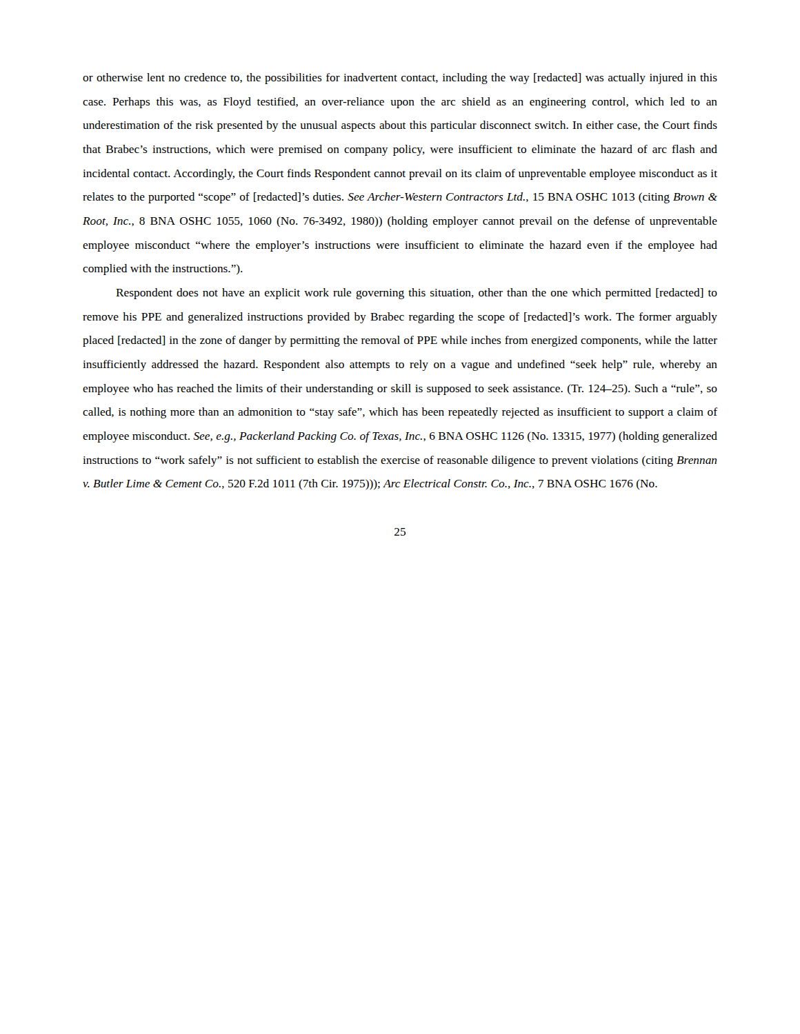or otherwise lent no credence to, the possibilities for inadvertent contact, including the way [redacted] was actually injured in this case. Perhaps this was, as Floyd testified, an over-reliance upon the arc shield as an engineering control, which led to an underestimation of the risk presented by the unusual aspects about this particular disconnect switch. In either case, the Court finds that Brabec’s instructions, which were premised on company policy, were insufficient to eliminate the hazard of arc flash and incidental contact. Accordingly, the Court finds Respondent cannot prevail on its claim of unpreventable employee misconduct as it relates to the purported “scope” of [redacted]’s duties. See Archer-Western Contractors Ltd., 15 BNA OSHC 1013 (citing Brown & Root, Inc., 8 BNA OSHC 1055, 1060 (No. 76-3492, 1980)) (holding employer cannot prevail on the defense of unpreventable employee misconduct “where the employer’s instructions were insufficient to eliminate the hazard even if the employee had complied with the instructions.”).
Respondent does not have an explicit work rule governing this situation, other than the one which permitted [redacted] to remove his PPE and generalized instructions provided by Brabec regarding the scope of [redacted]’s work. The former arguably placed [redacted] in the zone of danger by permitting the removal of PPE while inches from energized components, while the latter insufficiently addressed the hazard. Respondent also attempts to rely on a vague and undefined “seek help” rule, whereby an employee who has reached the limits of their understanding or skill is supposed to seek assistance. (Tr. 124–25). Such a “rule”, so called, is nothing more than an admonition to “stay safe”, which has been repeatedly rejected as insufficient to support a claim of employee misconduct. See, e.g., Packerland Packing Co. of Texas, Inc., 6 BNA OSHC 1126 (No. 13315, 1977) (holding generalized instructions to “work safely” is not sufficient to establish the exercise of reasonable diligence to prevent violations (citing Brennan v. Butler Lime & Cement Co., 520 F.2d 1011 (7th Cir. 1975))); Arc Electrical Constr. Co., Inc., 7 BNA OSHC 1676 (No.
25